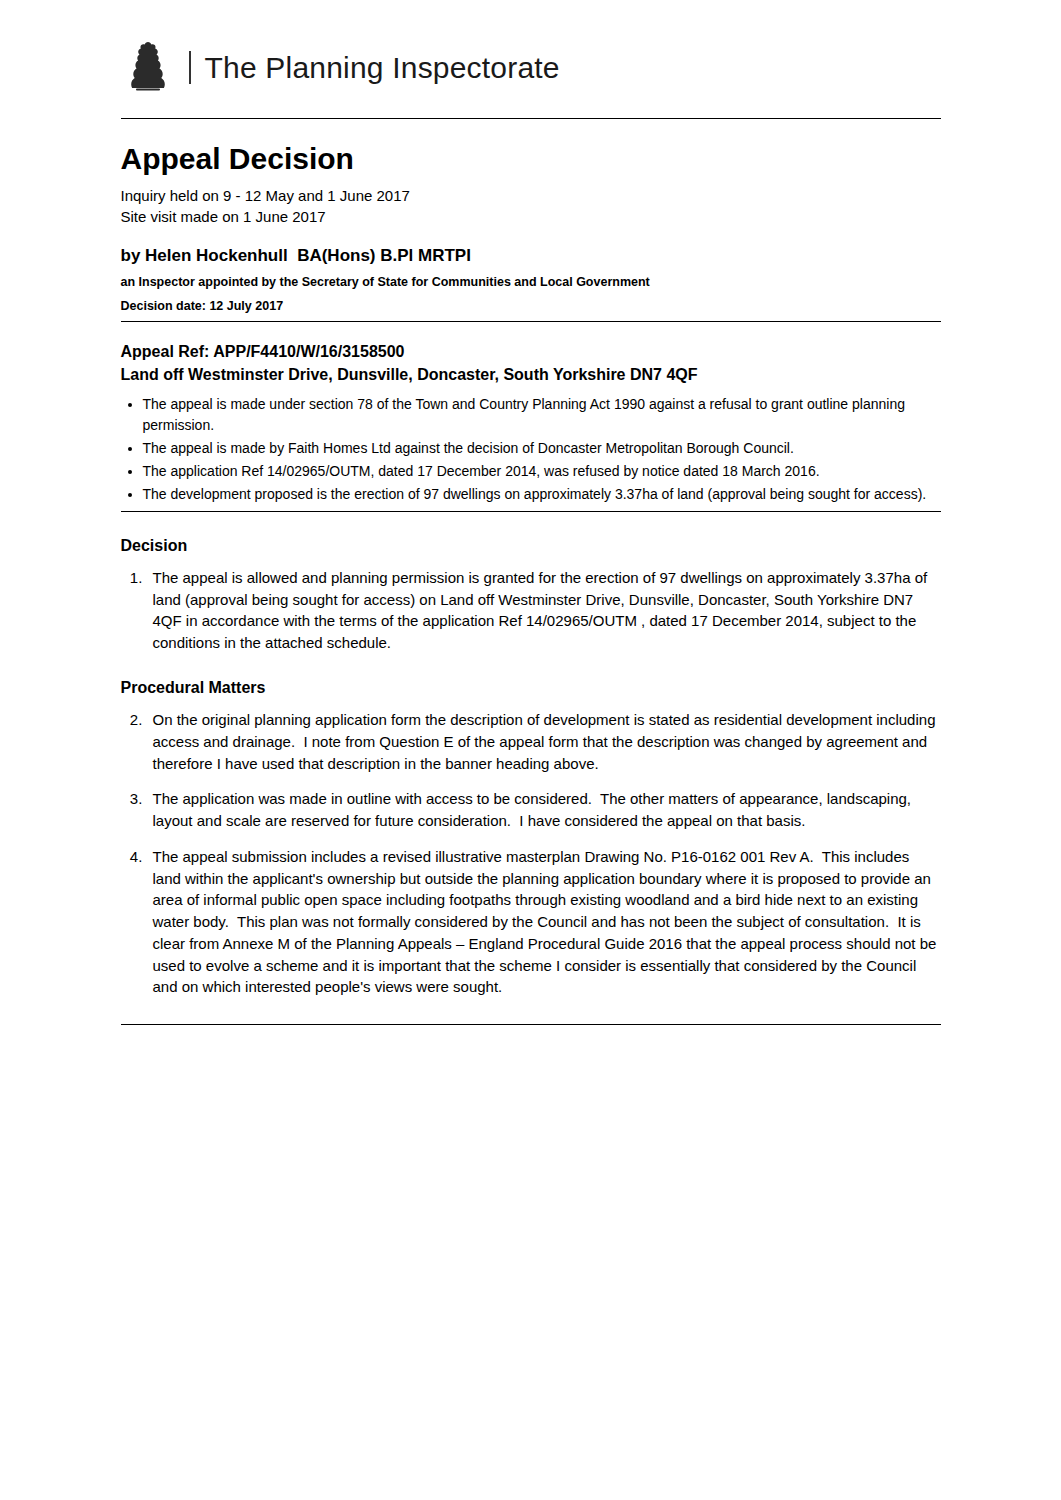The Planning Inspectorate
Appeal Decision
Inquiry held on 9 - 12 May and 1 June 2017
Site visit made on 1 June 2017
by Helen Hockenhull BA(Hons) B.Pl MRTPI
an Inspector appointed by the Secretary of State for Communities and Local Government
Decision date: 12 July 2017
Appeal Ref: APP/F4410/W/16/3158500
Land off Westminster Drive, Dunsville, Doncaster, South Yorkshire DN7 4QF
The appeal is made under section 78 of the Town and Country Planning Act 1990 against a refusal to grant outline planning permission.
The appeal is made by Faith Homes Ltd against the decision of Doncaster Metropolitan Borough Council.
The application Ref 14/02965/OUTM, dated 17 December 2014, was refused by notice dated 18 March 2016.
The development proposed is the erection of 97 dwellings on approximately 3.37ha of land (approval being sought for access).
Decision
The appeal is allowed and planning permission is granted for the erection of 97 dwellings on approximately 3.37ha of land (approval being sought for access) on Land off Westminster Drive, Dunsville, Doncaster, South Yorkshire DN7 4QF in accordance with the terms of the application Ref 14/02965/OUTM , dated 17 December 2014, subject to the conditions in the attached schedule.
Procedural Matters
On the original planning application form the description of development is stated as residential development including access and drainage. I note from Question E of the appeal form that the description was changed by agreement and therefore I have used that description in the banner heading above.
The application was made in outline with access to be considered. The other matters of appearance, landscaping, layout and scale are reserved for future consideration. I have considered the appeal on that basis.
The appeal submission includes a revised illustrative masterplan Drawing No. P16-0162 001 Rev A. This includes land within the applicant's ownership but outside the planning application boundary where it is proposed to provide an area of informal public open space including footpaths through existing woodland and a bird hide next to an existing water body. This plan was not formally considered by the Council and has not been the subject of consultation. It is clear from Annexe M of the Planning Appeals – England Procedural Guide 2016 that the appeal process should not be used to evolve a scheme and it is important that the scheme I consider is essentially that considered by the Council and on which interested people's views were sought.